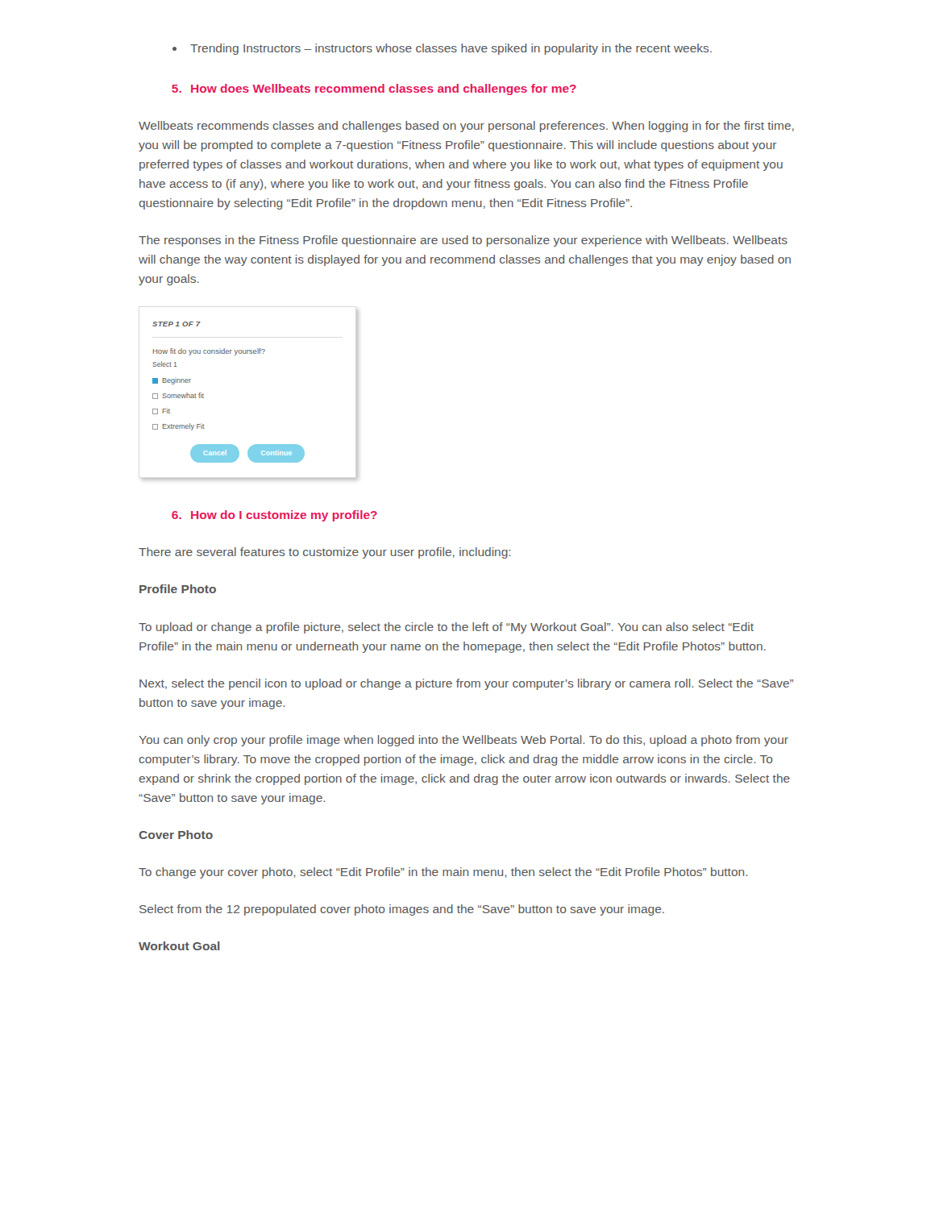Trending Instructors – instructors whose classes have spiked in popularity in the recent weeks.
How does Wellbeats recommend classes and challenges for me?
Wellbeats recommends classes and challenges based on your personal preferences. When logging in for the first time, you will be prompted to complete a 7-question “Fitness Profile” questionnaire. This will include questions about your preferred types of classes and workout durations, when and where you like to work out, what types of equipment you have access to (if any), where you like to work out, and your fitness goals. You can also find the Fitness Profile questionnaire by selecting “Edit Profile” in the dropdown menu, then “Edit Fitness Profile”.
The responses in the Fitness Profile questionnaire are used to personalize your experience with Wellbeats. Wellbeats will change the way content is displayed for you and recommend classes and challenges that you may enjoy based on your goals.
STEP 1 OF 7
How fit do you consider yourself?
Select 1
Beginner
Somewhat fit
Fit
Extremely Fit
Cancel
Continue
How do I customize my profile?
There are several features to customize your user profile, including:
Profile Photo
To upload or change a profile picture, select the circle to the left of “My Workout Goal”. You can also select “Edit Profile” in the main menu or underneath your name on the homepage, then select the “Edit Profile Photos” button.
Next, select the pencil icon to upload or change a picture from your computer’s library or camera roll. Select the “Save” button to save your image.
You can only crop your profile image when logged into the Wellbeats Web Portal. To do this, upload a photo from your computer’s library. To move the cropped portion of the image, click and drag the middle arrow icons in the circle. To expand or shrink the cropped portion of the image, click and drag the outer arrow icon outwards or inwards. Select the “Save” button to save your image.
Cover Photo
To change your cover photo, select “Edit Profile” in the main menu, then select the “Edit Profile Photos” button.
Select from the 12 prepopulated cover photo images and the “Save” button to save your image.
Workout Goal